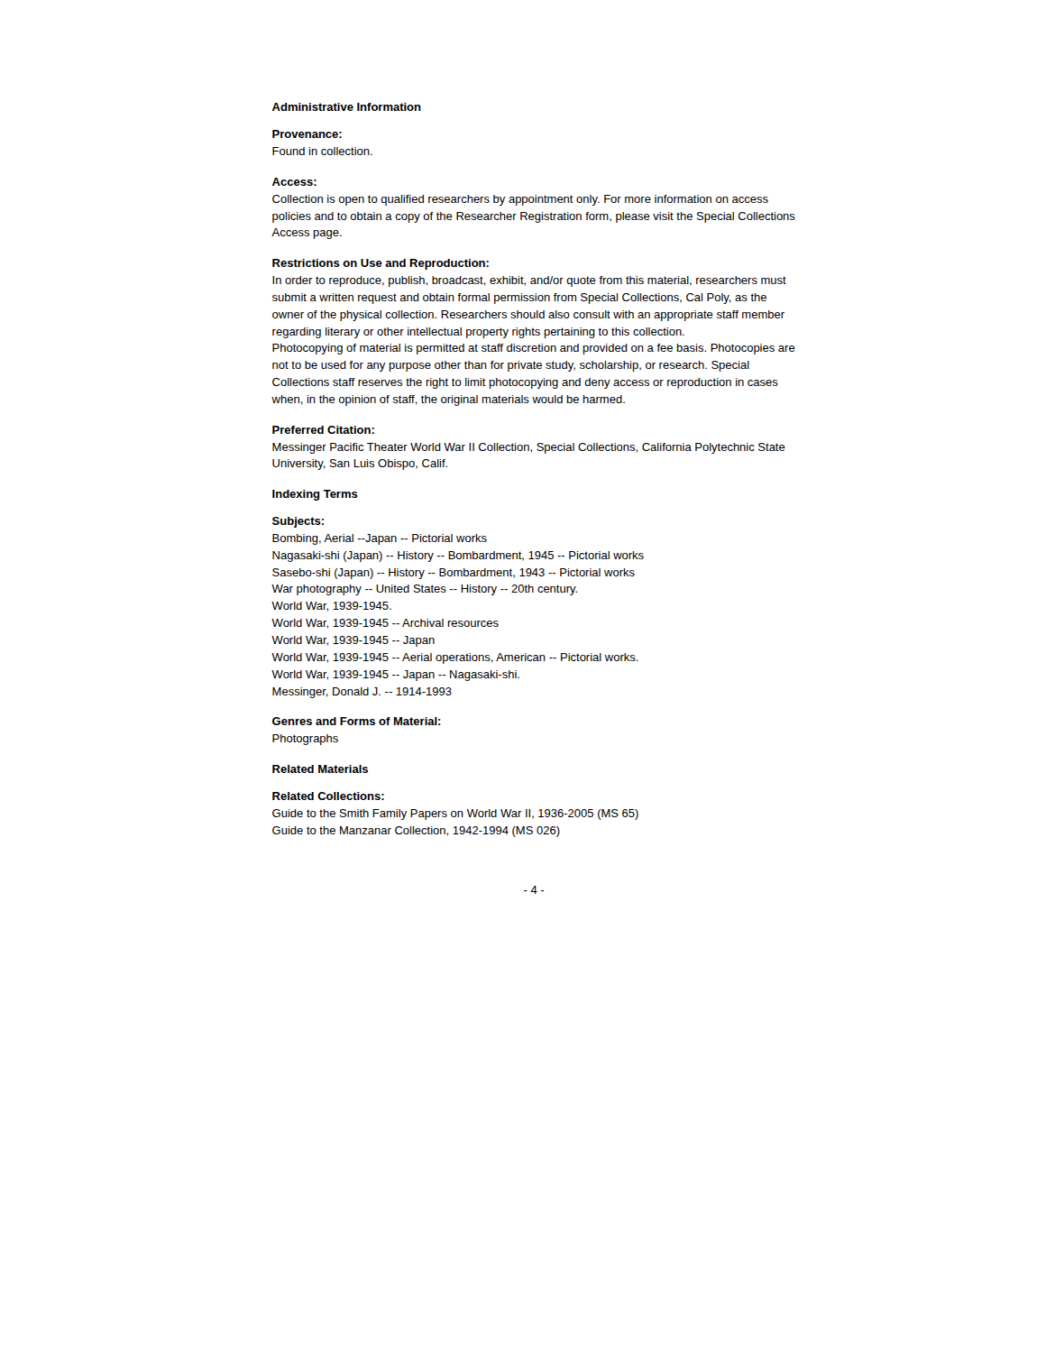Administrative Information
Provenance:
Found in collection.
Access:
Collection is open to qualified researchers by appointment only. For more information on access policies and to obtain a copy of the Researcher Registration form, please visit the Special Collections Access page.
Restrictions on Use and Reproduction:
In order to reproduce, publish, broadcast, exhibit, and/or quote from this material, researchers must submit a written request and obtain formal permission from Special Collections, Cal Poly, as the owner of the physical collection. Researchers should also consult with an appropriate staff member regarding literary or other intellectual property rights pertaining to this collection.
Photocopying of material is permitted at staff discretion and provided on a fee basis. Photocopies are not to be used for any purpose other than for private study, scholarship, or research. Special Collections staff reserves the right to limit photocopying and deny access or reproduction in cases when, in the opinion of staff, the original materials would be harmed.
Preferred Citation:
Messinger Pacific Theater World War II Collection, Special Collections, California Polytechnic State University, San Luis Obispo, Calif.
Indexing Terms
Subjects:
Bombing, Aerial --Japan -- Pictorial works
Nagasaki-shi (Japan) -- History -- Bombardment, 1945 -- Pictorial works
Sasebo-shi (Japan) -- History -- Bombardment, 1943 -- Pictorial works
War photography -- United States -- History -- 20th century.
World War, 1939-1945.
World War, 1939-1945 -- Archival resources
World War, 1939-1945 -- Japan
World War, 1939-1945 -- Aerial operations, American -- Pictorial works.
World War, 1939-1945 -- Japan -- Nagasaki-shi.
Messinger, Donald J. -- 1914-1993
Genres and Forms of Material:
Photographs
Related Materials
Related Collections:
Guide to the Smith Family Papers on World War II, 1936-2005 (MS 65)
Guide to the Manzanar Collection, 1942-1994 (MS 026)
- 4 -